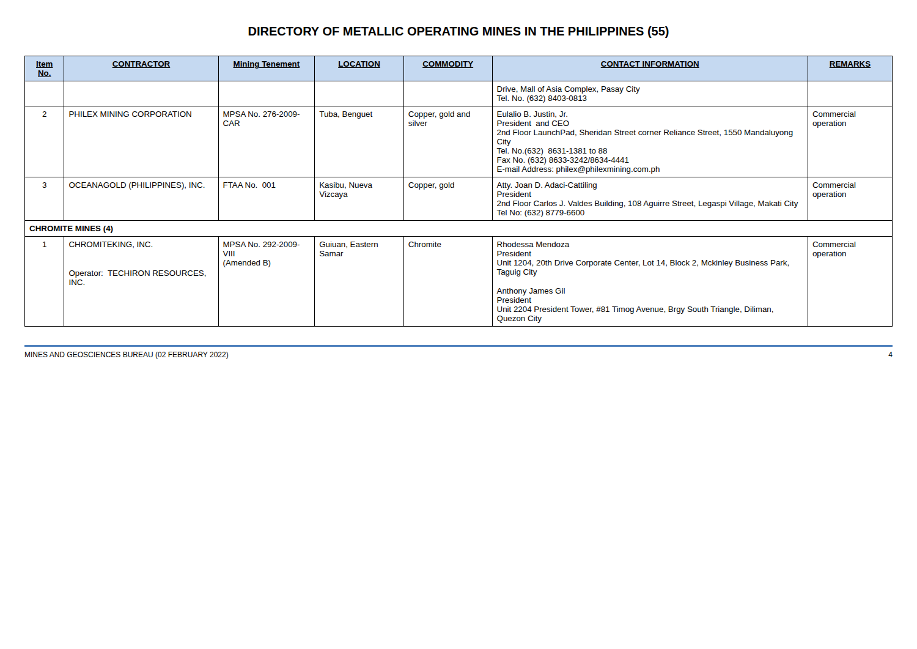DIRECTORY OF METALLIC OPERATING MINES IN THE PHILIPPINES (55)
| Item No. | CONTRACTOR | Mining Tenement | LOCATION | COMMODITY | CONTACT INFORMATION | REMARKS |
| --- | --- | --- | --- | --- | --- | --- |
| | | | | | Drive, Mall of Asia Complex, Pasay City Tel. No. (632) 8403-0813 | |
| 2 | PHILEX MINING CORPORATION | MPSA No. 276-2009-CAR | Tuba, Benguet | Copper, gold and silver | Eulalio B. Justin, Jr. President and CEO 2nd Floor LaunchPad, Sheridan Street corner Reliance Street, 1550 Mandaluyong City Tel. No.(632) 8631-1381 to 88 Fax No. (632) 8633-3242/8634-4441 E-mail Address: philex@philexmining.com.ph | Commercial operation |
| 3 | OCEANAGOLD (PHILIPPINES), INC. | FTAA No. 001 | Kasibu, Nueva Vizcaya | Copper, gold | Atty. Joan D. Adaci-Cattiling President 2nd Floor Carlos J. Valdes Building, 108 Aguirre Street, Legaspi Village, Makati City Tel No: (632) 8779-6600 | Commercial operation |
| CHROMITE MINES (4) |
| 1 | CHROMITEKING, INC. Operator: TECHIRON RESOURCES, INC. | MPSA No. 292-2009-VIII (Amended B) | Guiuan, Eastern Samar | Chromite | Rhodessa Mendoza President Unit 1204, 20th Drive Corporate Center, Lot 14, Block 2, Mckinley Business Park, Taguig City Anthony James Gil President Unit 2204 President Tower, #81 Timog Avenue, Brgy South Triangle, Diliman, Quezon City | Commercial operation |
MINES AND GEOSCIENCES BUREAU (02 FEBRUARY 2022) 4